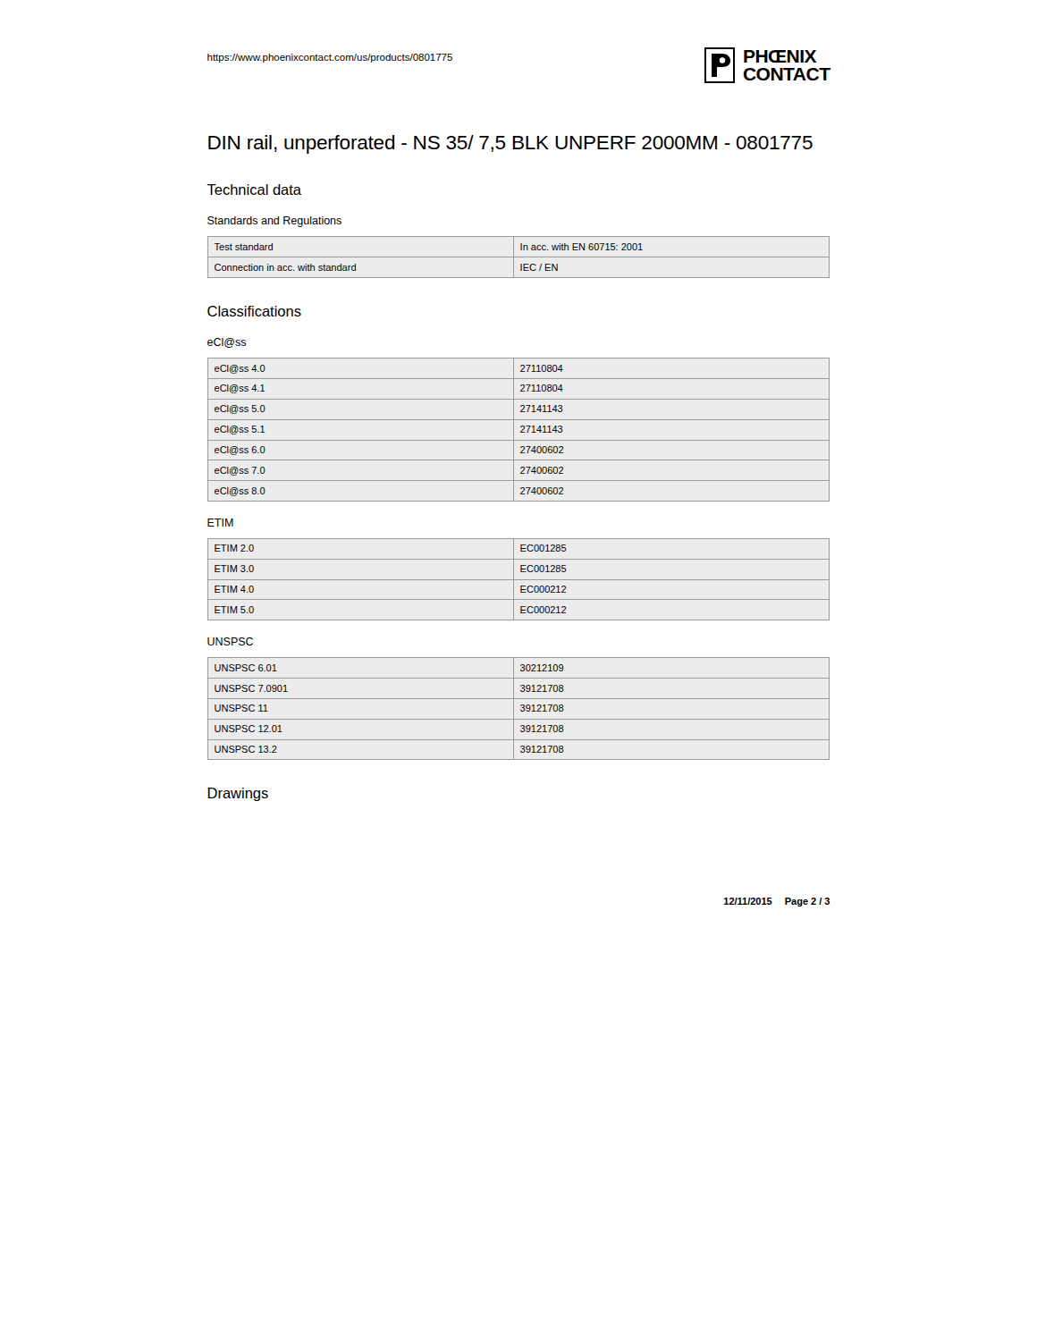https://www.phoenixcontact.com/us/products/0801775
PHŒNIX
CONTACT
DIN rail, unperforated - NS 35/ 7,5 BLK UNPERF 2000MM - 0801775
Technical data
Standards and Regulations
| Test standard | In acc. with EN 60715: 2001 |
| Connection in acc. with standard | IEC / EN |
Classifications
eCl@ss
| eCl@ss 4.0 | 27110804 |
| eCl@ss 4.1 | 27110804 |
| eCl@ss 5.0 | 27141143 |
| eCl@ss 5.1 | 27141143 |
| eCl@ss 6.0 | 27400602 |
| eCl@ss 7.0 | 27400602 |
| eCl@ss 8.0 | 27400602 |
ETIM
| ETIM 2.0 | EC001285 |
| ETIM 3.0 | EC001285 |
| ETIM 4.0 | EC000212 |
| ETIM 5.0 | EC000212 |
UNSPSC
| UNSPSC 6.01 | 30212109 |
| UNSPSC 7.0901 | 39121708 |
| UNSPSC 11 | 39121708 |
| UNSPSC 12.01 | 39121708 |
| UNSPSC 13.2 | 39121708 |
Drawings
12/11/2015 Page 2 / 3